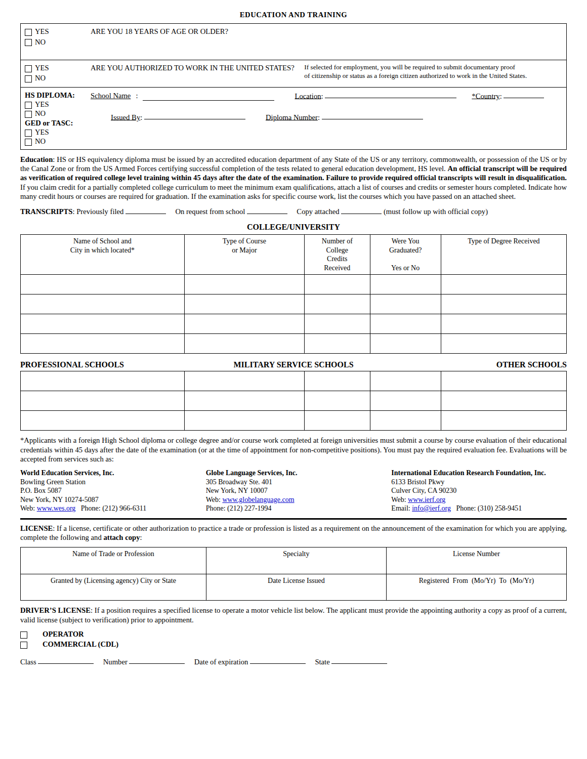EDUCATION AND TRAINING
YES
NO
ARE YOU 18 YEARS OF AGE OR OLDER?
YES
NO
ARE YOU AUTHORIZED TO WORK IN THE UNITED STATES?
If selected for employment, you will be required to submit documentary proof
of citizenship or status as a foreign citizen authorized to work in the United States.
HS DIPLOMA:
YES
NO
GED or TASC:
YES
NO
School Name: Location: *Country:
Issued By: Diploma Number:
Education: HS or HS equivalency diploma must be issued by an accredited education department of any State of the US or any territory, commonwealth, or possession of the US or by the Canal Zone or from the US Armed Forces certifying successful completion of the tests related to general education development, HS level. An official transcript will be required as verification of required college level training within 45 days after the date of the examination. Failure to provide required official transcripts will result in disqualification. If you claim credit for a partially completed college curriculum to meet the minimum exam qualifications, attach a list of courses and credits or semester hours completed. Indicate how many credit hours or courses are required for graduation. If the examination asks for specific course work, list the courses which you have passed on an attached sheet.
TRANSCRIPTS: Previously filed On request from school Copy attached (must follow up with official copy)
COLLEGE/UNIVERSITY
| Name of School and City in which located* | Type of Course or Major | Number of College Credits Received | Were You Graduated? Yes or No | Type of Degree Received |
| --- | --- | --- | --- | --- |
PROFESSIONAL SCHOOLS MILITARY SERVICE SCHOOLS OTHER SCHOOLS
*Applicants with a foreign High School diploma or college degree and/or course work completed at foreign universities must submit a course by course evaluation of their educational credentials within 45 days after the date of the examination (or at the time of appointment for non-competitive positions). You must pay the required evaluation fee. Evaluations will be accepted from services such as:
World Education Services, Inc.
Bowling Green Station
P.O. Box 5087
New York, NY 10274-5087
Web: www.wes.org Phone: (212) 966-6311
Globe Language Services, Inc.
305 Broadway Ste. 401
New York, NY 10007
Web: www.globelanguage.com
Phone: (212) 227-1994
International Education Research Foundation, Inc.
6133 Bristol Pkwy
Culver City, CA 90230
Web: www.ierf.org
Email: info@ierf.org Phone: (310) 258-9451
LICENSE: If a license, certificate or other authorization to practice a trade or profession is listed as a requirement on the announcement of the examination for which you are applying, complete the following and attach copy:
| Name of Trade or Profession | Specialty | License Number |
| Granted by (Licensing agency) City or State | Date License Issued | Registered From (Mo/Yr) To (Mo/Yr) |
DRIVER’S LICENSE: If a position requires a specified license to operate a motor vehicle list below. The applicant must provide the appointing authority a copy as proof of a current, valid license (subject to verification) prior to appointment.
OPERATOR
COMMERCIAL (CDL)
Class Number Date of expiration State